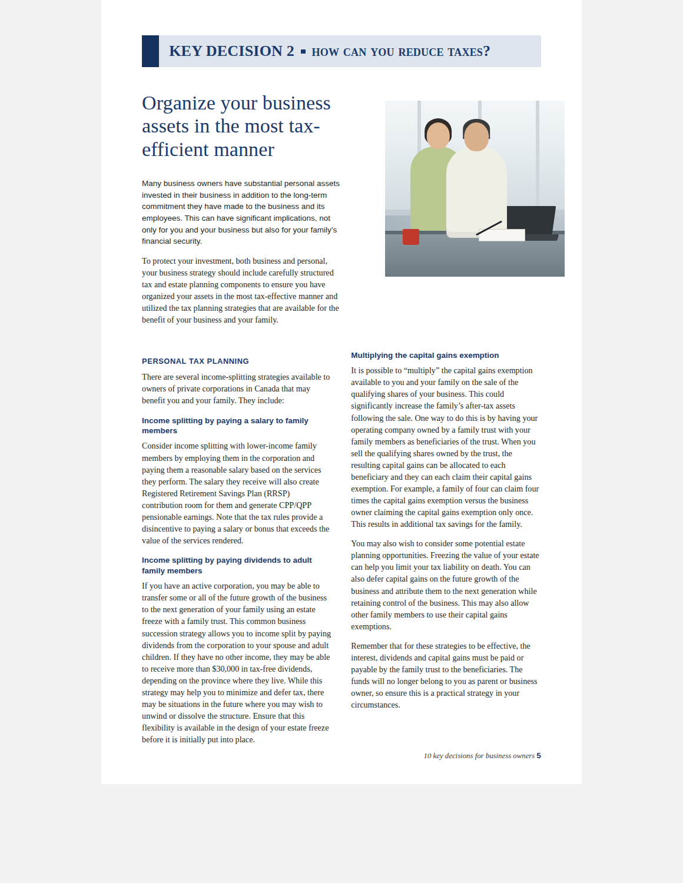Key decision 2 How can you reduce taxes?
Organize your business assets in the most tax-efficient manner
Many business owners have substantial personal assets invested in their business in addition to the long-term commitment they have made to the business and its employees. This can have significant implications, not only for you and your business but also for your family’s financial security.
To protect your investment, both business and personal, your business strategy should include carefully structured tax and estate planning components to ensure you have organized your assets in the most tax-effective manner and utilized the tax planning strategies that are available for the benefit of your business and your family.
Personal tax planning
There are several income-splitting strategies available to owners of private corporations in Canada that may benefit you and your family. They include:
Income splitting by paying a salary to family members
Consider income splitting with lower-income family members by employing them in the corporation and paying them a reasonable salary based on the services they perform. The salary they receive will also create Registered Retirement Savings Plan (RRSP) contribution room for them and generate CPP/QPP pensionable earnings. Note that the tax rules provide a disincentive to paying a salary or bonus that exceeds the value of the services rendered.
Income splitting by paying dividends to adult family members
If you have an active corporation, you may be able to transfer some or all of the future growth of the business to the next generation of your family using an estate freeze with a family trust. This common business succession strategy allows you to income split by paying dividends from the corporation to your spouse and adult children. If they have no other income, they may be able to receive more than $30,000 in tax-free dividends, depending on the province where they live. While this strategy may help you to minimize and defer tax, there may be situations in the future where you may wish to unwind or dissolve the structure. Ensure that this flexibility is available in the design of your estate freeze before it is initially put into place.
Multiplying the capital gains exemption
It is possible to “multiply” the capital gains exemption available to you and your family on the sale of the qualifying shares of your business. This could significantly increase the family’s after-tax assets following the sale. One way to do this is by having your operating company owned by a family trust with your family members as beneficiaries of the trust. When you sell the qualifying shares owned by the trust, the resulting capital gains can be allocated to each beneficiary and they can each claim their capital gains exemption. For example, a family of four can claim four times the capital gains exemption versus the business owner claiming the capital gains exemption only once. This results in additional tax savings for the family.
You may also wish to consider some potential estate planning opportunities. Freezing the value of your estate can help you limit your tax liability on death. You can also defer capital gains on the future growth of the business and attribute them to the next generation while retaining control of the business. This may also allow other family members to use their capital gains exemptions.
Remember that for these strategies to be effective, the interest, dividends and capital gains must be paid or payable by the family trust to the beneficiaries. The funds will no longer belong to you as parent or business owner, so ensure this is a practical strategy in your circumstances.
10 key decisions for business owners 5